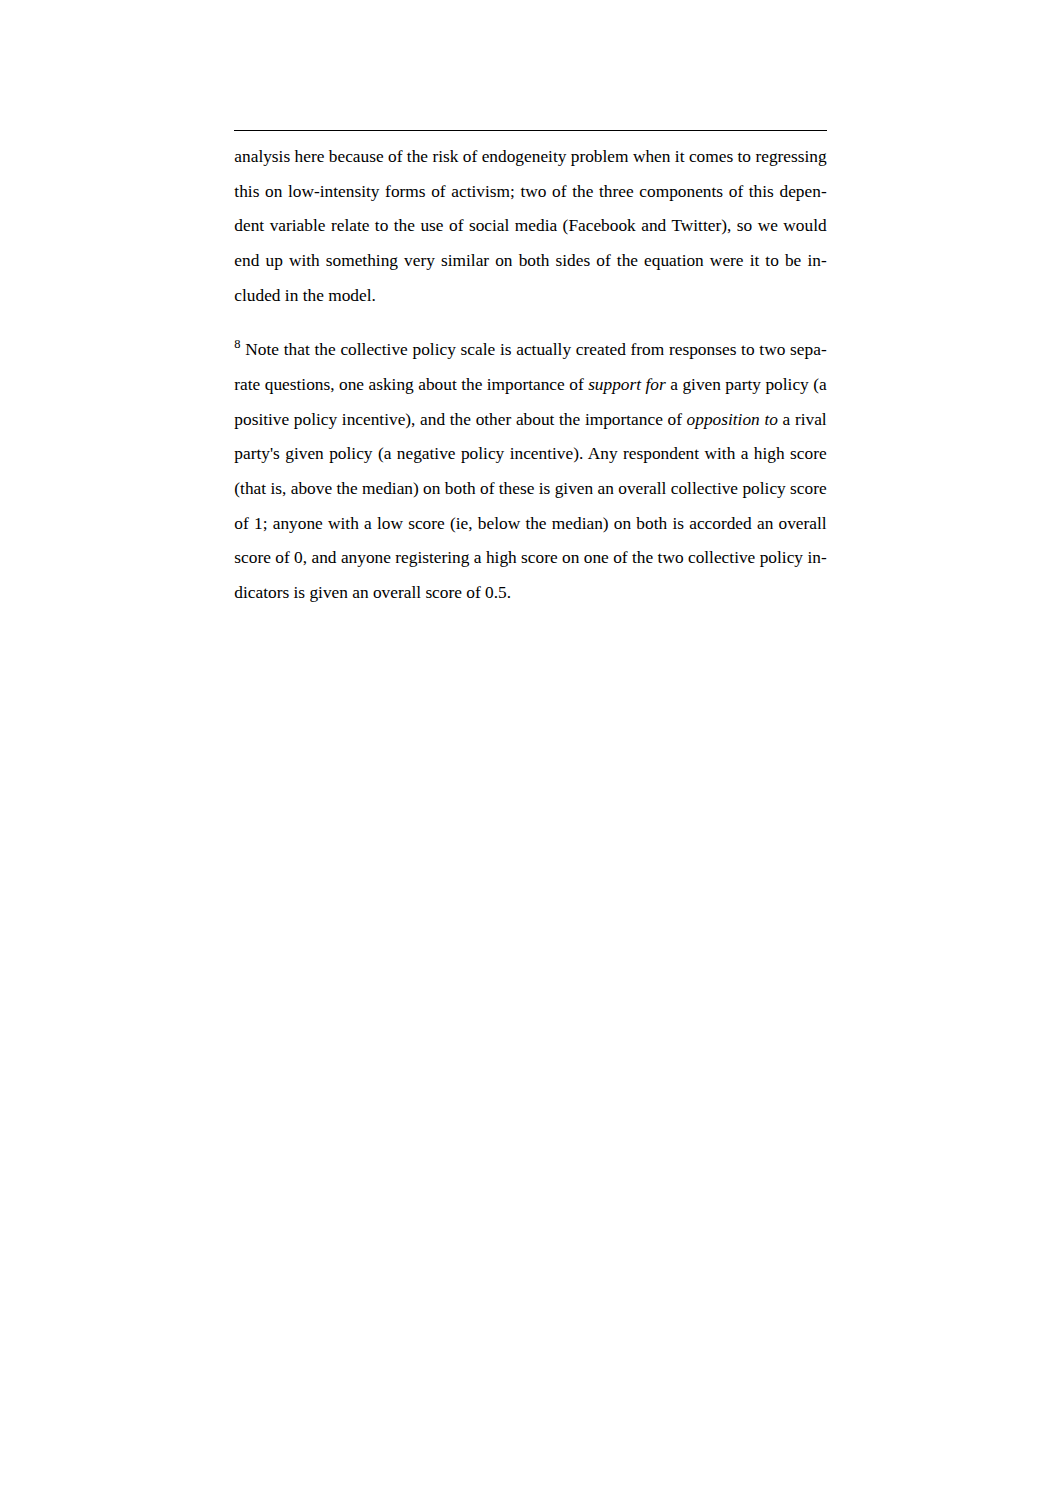analysis here because of the risk of endogeneity problem when it comes to regressing this on low-intensity forms of activism; two of the three components of this dependent variable relate to the use of social media (Facebook and Twitter), so we would end up with something very similar on both sides of the equation were it to be included in the model.
8 Note that the collective policy scale is actually created from responses to two separate questions, one asking about the importance of support for a given party policy (a positive policy incentive), and the other about the importance of opposition to a rival party's given policy (a negative policy incentive). Any respondent with a high score (that is, above the median) on both of these is given an overall collective policy score of 1; anyone with a low score (ie, below the median) on both is accorded an overall score of 0, and anyone registering a high score on one of the two collective policy indicators is given an overall score of 0.5.